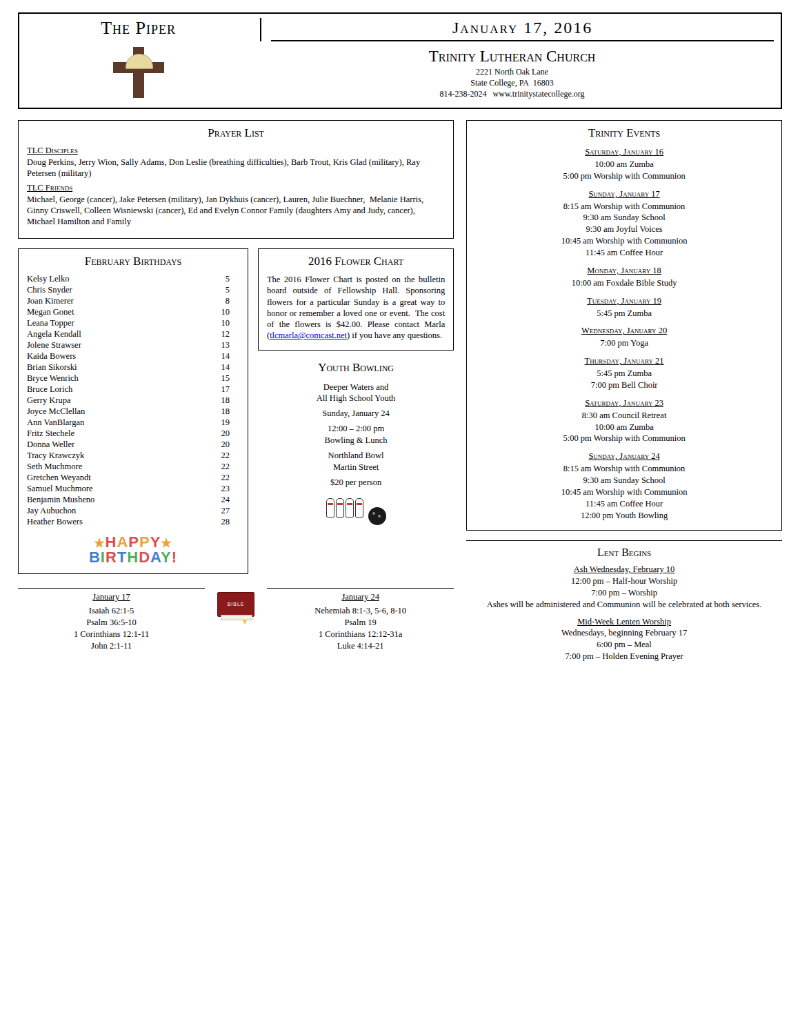The Piper
January 17, 2016
Trinity Lutheran Church
2221 North Oak Lane
State College, PA 16803
814-238-2024 www.trinitystatecollege.org
Prayer List
TLC Disciples
Doug Perkins, Jerry Wion, Sally Adams, Don Leslie (breathing difficulties), Barb Trout, Kris Glad (military), Ray Petersen (military)
TLC Friends
Michael, George (cancer), Jake Petersen (military), Jan Dykhuis (cancer), Lauren, Julie Buechner, Melanie Harris, Ginny Criswell, Colleen Wisniewski (cancer), Ed and Evelyn Connor Family (daughters Amy and Judy, cancer), Michael Hamilton and Family
February Birthdays
| Kelsy Lelko | 5 |
| Chris Snyder | 5 |
| Joan Kimerer | 8 |
| Megan Gonet | 10 |
| Leana Topper | 10 |
| Angela Kendall | 12 |
| Jolene Strawser | 13 |
| Kaida Bowers | 14 |
| Brian Sikorski | 14 |
| Bryce Wenrich | 15 |
| Bruce Lorich | 17 |
| Gerry Krupa | 18 |
| Joyce McClellan | 18 |
| Ann VanBlargan | 19 |
| Fritz Stechele | 20 |
| Donna Weller | 20 |
| Tracy Krawczyk | 22 |
| Seth Muchmore | 22 |
| Gretchen Weyandt | 22 |
| Samuel Muchmore | 23 |
| Benjamin Musheno | 24 |
| Jay Aubuchon | 27 |
| Heather Bowers | 28 |
★HAPPY★
BIRTHDAY!
2016 Flower Chart
The 2016 Flower Chart is posted on the bulletin board outside of Fellowship Hall. Sponsoring flowers for a particular Sunday is a great way to honor or remember a loved one or event. The cost of the flowers is $42.00. Please contact Marla (tlcmarla@comcast.net) if you have any questions.
Youth Bowling
Deeper Waters and
All High School Youth
Sunday, January 24
12:00 – 2:00 pm
Bowling & Lunch
Northland Bowl
Martin Street
$20 per person
January 17
Isaiah 62:1-5
Psalm 36:5-10
1 Corinthians 12:1-11
John 2:1-11
BIBLE
January 24
Nehemiah 8:1-3, 5-6, 8-10
Psalm 19
1 Corinthians 12:12-31a
Luke 4:14-21
Trinity Events
Saturday, January 16
10:00 am Zumba
5:00 pm Worship with Communion
Sunday, January 17
8:15 am Worship with Communion
9:30 am Sunday School
9:30 am Joyful Voices
10:45 am Worship with Communion
11:45 am Coffee Hour
Monday, January 18
10:00 am Foxdale Bible Study
Tuesday, January 19
5:45 pm Zumba
Wednesday, January 20
7:00 pm Yoga
Thursday, January 21
5:45 pm Zumba
7:00 pm Bell Choir
Saturday, January 23
8:30 am Council Retreat
10:00 am Zumba
5:00 pm Worship with Communion
Sunday, January 24
8:15 am Worship with Communion
9:30 am Sunday School
10:45 am Worship with Communion
11:45 am Coffee Hour
12:00 pm Youth Bowling
Lent Begins
Ash Wednesday, February 10
12:00 pm – Half-hour Worship
7:00 pm – Worship
Ashes will be administered and Communion will be celebrated at both services.
Mid-Week Lenten Worship
Wednesdays, beginning February 17
6:00 pm – Meal
7:00 pm – Holden Evening Prayer